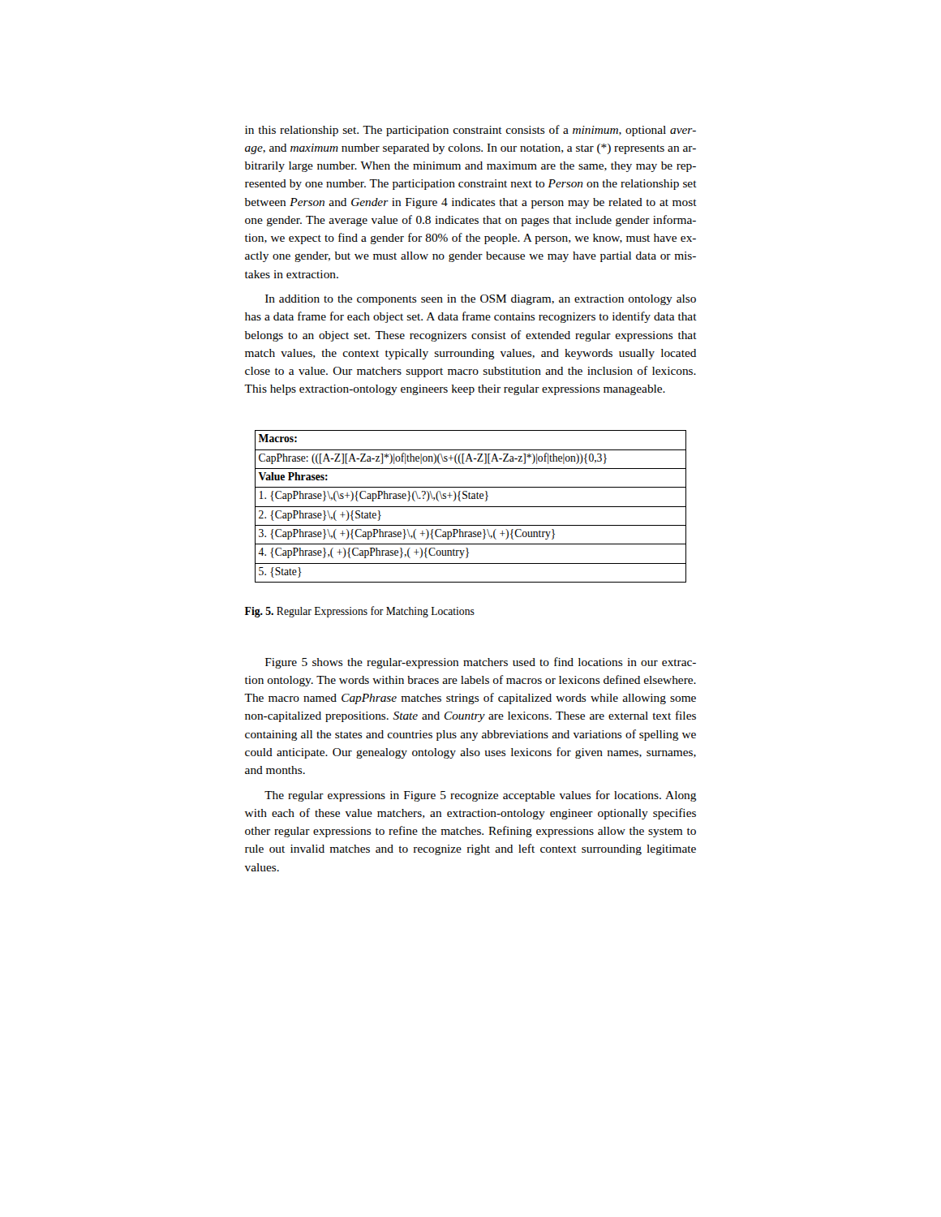in this relationship set. The participation constraint consists of a minimum, optional average, and maximum number separated by colons. In our notation, a star (*) represents an arbitrarily large number. When the minimum and maximum are the same, they may be represented by one number. The participation constraint next to Person on the relationship set between Person and Gender in Figure 4 indicates that a person may be related to at most one gender. The average value of 0.8 indicates that on pages that include gender information, we expect to find a gender for 80% of the people. A person, we know, must have exactly one gender, but we must allow no gender because we may have partial data or mistakes in extraction.
In addition to the components seen in the OSM diagram, an extraction ontology also has a data frame for each object set. A data frame contains recognizers to identify data that belongs to an object set. These recognizers consist of extended regular expressions that match values, the context typically surrounding values, and keywords usually located close to a value. Our matchers support macro substitution and the inclusion of lexicons. This helps extraction-ontology engineers keep their regular expressions manageable.
| Macros: |
| CapPhrase: (([A-Z][A-Za-z]*)/of/the/on)(\s+(([A-Z][A-Za-z]*)/of/the/on)){0,3} |
| Value Phrases: |
| 1. {CapPhrase}\,(\s+){CapPhrase}(\.?)\,(\s+){State} |
| 2. {CapPhrase}\,( +){State} |
| 3. {CapPhrase}\,( +){CapPhrase}\,( +){CapPhrase}\,( +){Country} |
| 4. {CapPhrase},( +){CapPhrase},( +){Country} |
| 5. {State} |
Fig. 5. Regular Expressions for Matching Locations
Figure 5 shows the regular-expression matchers used to find locations in our extraction ontology. The words within braces are labels of macros or lexicons defined elsewhere. The macro named CapPhrase matches strings of capitalized words while allowing some non-capitalized prepositions. State and Country are lexicons. These are external text files containing all the states and countries plus any abbreviations and variations of spelling we could anticipate. Our genealogy ontology also uses lexicons for given names, surnames, and months.
The regular expressions in Figure 5 recognize acceptable values for locations. Along with each of these value matchers, an extraction-ontology engineer optionally specifies other regular expressions to refine the matches. Refining expressions allow the system to rule out invalid matches and to recognize right and left context surrounding legitimate values.